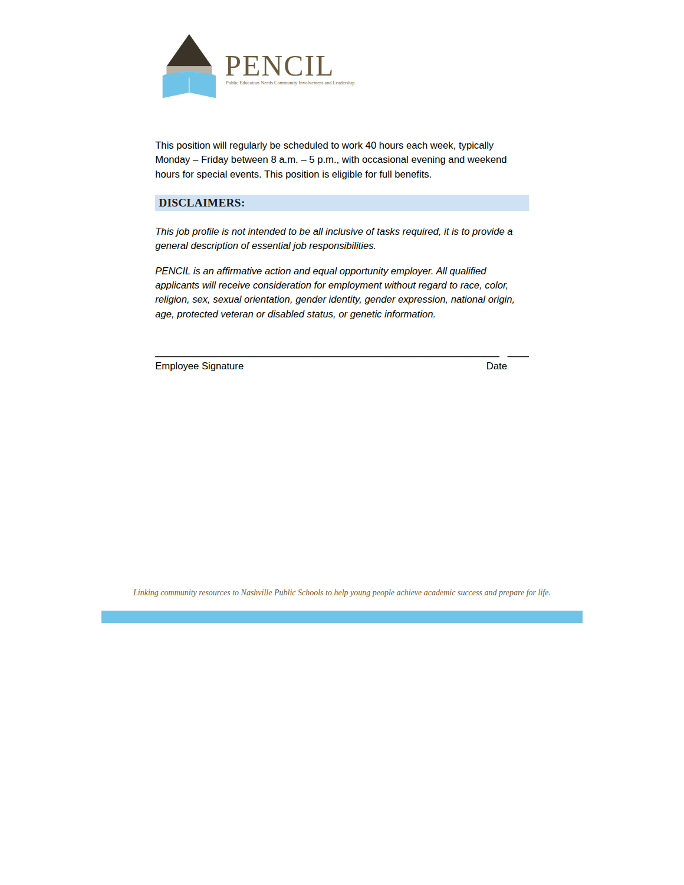PENCIL Public Education Needs Community Involvement and Leadership
This position will regularly be scheduled to work 40 hours each week, typically Monday – Friday between 8 a.m. – 5 p.m., with occasional evening and weekend hours for special events. This position is eligible for full benefits.
DISCLAIMERS:
This job profile is not intended to be all inclusive of tasks required, it is to provide a general description of essential job responsibilities.
PENCIL is an affirmative action and equal opportunity employer. All qualified applicants will receive consideration for employment without regard to race, color, religion, sex, sexual orientation, gender identity, gender expression, national origin, age, protected veteran or disabled status, or genetic information.
_______________________________________________________________ ________________
Employee Signature Date
Linking community resources to Nashville Public Schools to help young people achieve academic success and prepare for life.